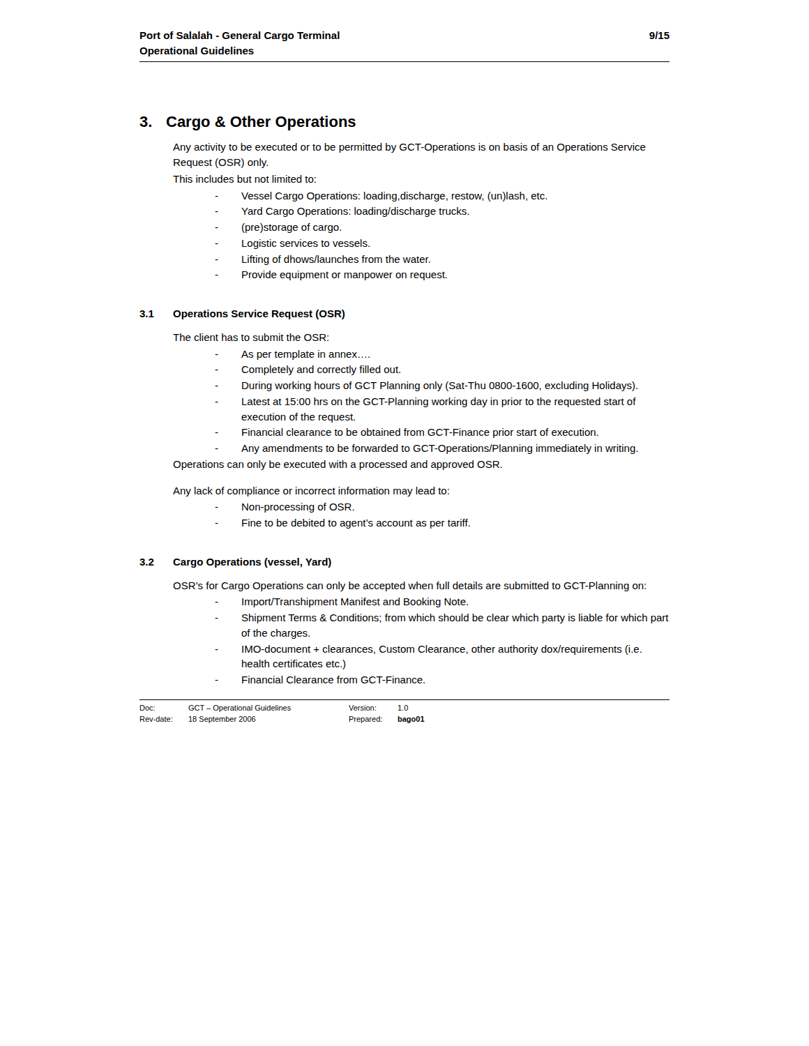Port of Salalah - General Cargo Terminal
Operational Guidelines
9/15
3. Cargo & Other Operations
Any activity to be executed or to be permitted by GCT-Operations is on basis of an Operations Service Request (OSR) only.
This includes but not limited to:
Vessel Cargo Operations: loading,discharge, restow, (un)lash, etc.
Yard Cargo Operations: loading/discharge trucks.
(pre)storage of cargo.
Logistic services to vessels.
Lifting of dhows/launches from the water.
Provide equipment or manpower on request.
3.1 Operations Service Request (OSR)
The client has to submit the OSR:
As per template in annex….
Completely and correctly filled out.
During working hours of GCT Planning only (Sat-Thu 0800-1600, excluding Holidays).
Latest at 15:00 hrs on the GCT-Planning working day in prior to the requested start of execution of the request.
Financial clearance to be obtained from GCT-Finance prior start of execution.
Any amendments to be forwarded to GCT-Operations/Planning immediately in writing.
Operations can only be executed with a processed and approved OSR.
Any lack of compliance or incorrect information may lead to:
Non-processing of OSR.
Fine to be debited to agent’s account as per tariff.
3.2 Cargo Operations (vessel, Yard)
OSR’s for Cargo Operations can only be accepted when full details are submitted to GCT-Planning on:
Import/Transhipment Manifest and Booking Note.
Shipment Terms & Conditions; from which should be clear which party is liable for which part of the charges.
IMO-document + clearances, Custom Clearance, other authority dox/requirements (i.e. health certificates etc.)
Financial Clearance from GCT-Finance.
| Doc: | GCT – Operational Guidelines | Version: | 1.0 |
| Rev-date: | 18 September 2006 | Prepared: | bago01 |